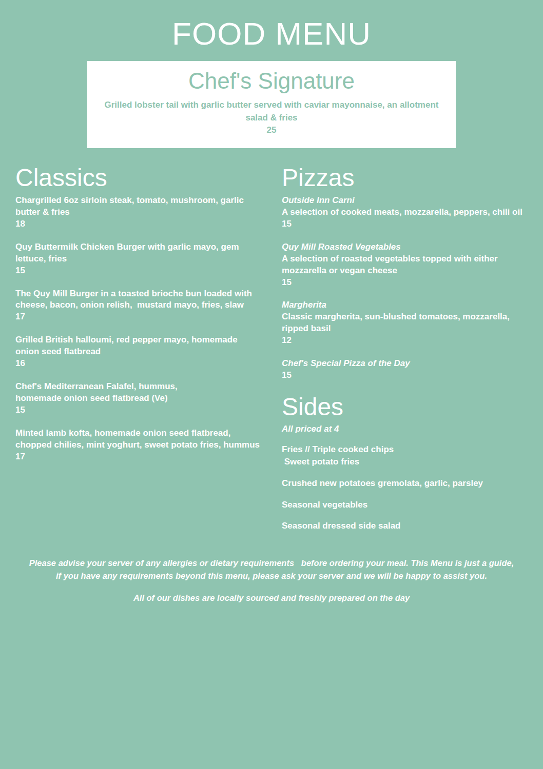FOOD MENU
Chef's Signature
Grilled lobster tail with garlic butter served with caviar mayonnaise, an allotment salad & fries
25
Classics
Chargrilled 6oz sirloin steak, tomato, mushroom, garlic butter & fries 18
Quy Buttermilk Chicken Burger with garlic mayo, gem lettuce, fries 15
The Quy Mill Burger in a toasted brioche bun loaded with cheese, bacon, onion relish, mustard mayo, fries, slaw 17
Grilled British halloumi, red pepper mayo, homemade onion seed flatbread 16
Chef's Mediterranean Falafel, hummus,
homemade onion seed flatbread (Ve) 15
Minted lamb kofta, homemade onion seed flatbread, chopped chilies, mint yoghurt, sweet potato fries, hummus 17
Pizzas
Outside Inn Carni A selection of cooked meats, mozzarella, peppers, chili oil 15
Quy Mill Roasted Vegetables A selection of roasted vegetables topped with either mozzarella or vegan cheese 15
Margherita Classic margherita, sun-blushed tomatoes, mozzarella, ripped basil 12
Chef's Special Pizza of the Day 15
Sides
All priced at 4
Fries // Triple cooked chips
Sweet potato fries
Crushed new potatoes gremolata, garlic, parsley
Seasonal vegetables
Seasonal dressed side salad
Please advise your server of any allergies or dietary requirements before ordering your meal. This Menu is just a guide, if you have any requirements beyond this menu, please ask your server and we will be happy to assist you.
All of our dishes are locally sourced and freshly prepared on the day